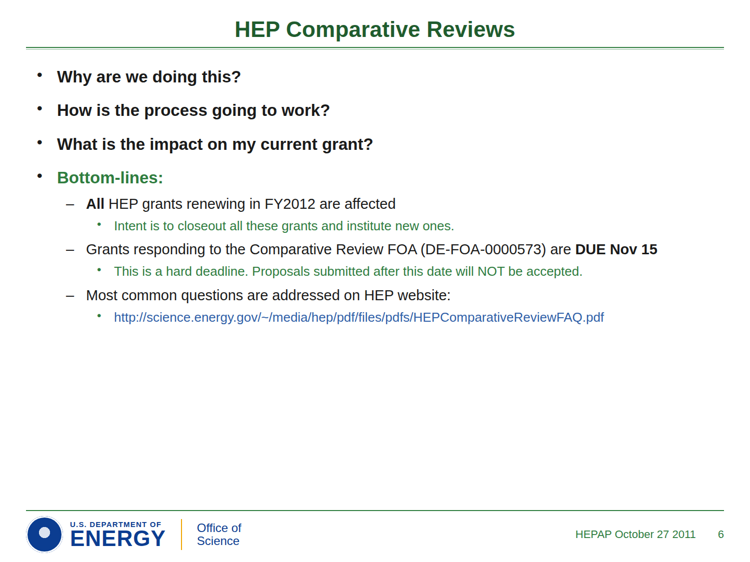HEP Comparative Reviews
Why are we doing this?
How is the process going to work?
What is the impact on my current grant?
Bottom-lines:
All HEP grants renewing in FY2012 are affected
Intent is to closeout all these grants and institute new ones.
Grants responding to the Comparative Review FOA (DE-FOA-0000573) are DUE Nov 15
This is a hard deadline. Proposals submitted after this date will NOT be accepted.
Most common questions are addressed on HEP website:
http://science.energy.gov/~/media/hep/pdf/files/pdfs/HEPComparativeReviewFAQ.pdf
U.S. Department of
ENERGY
Office of
Science
HEPAP October 27 2011 6